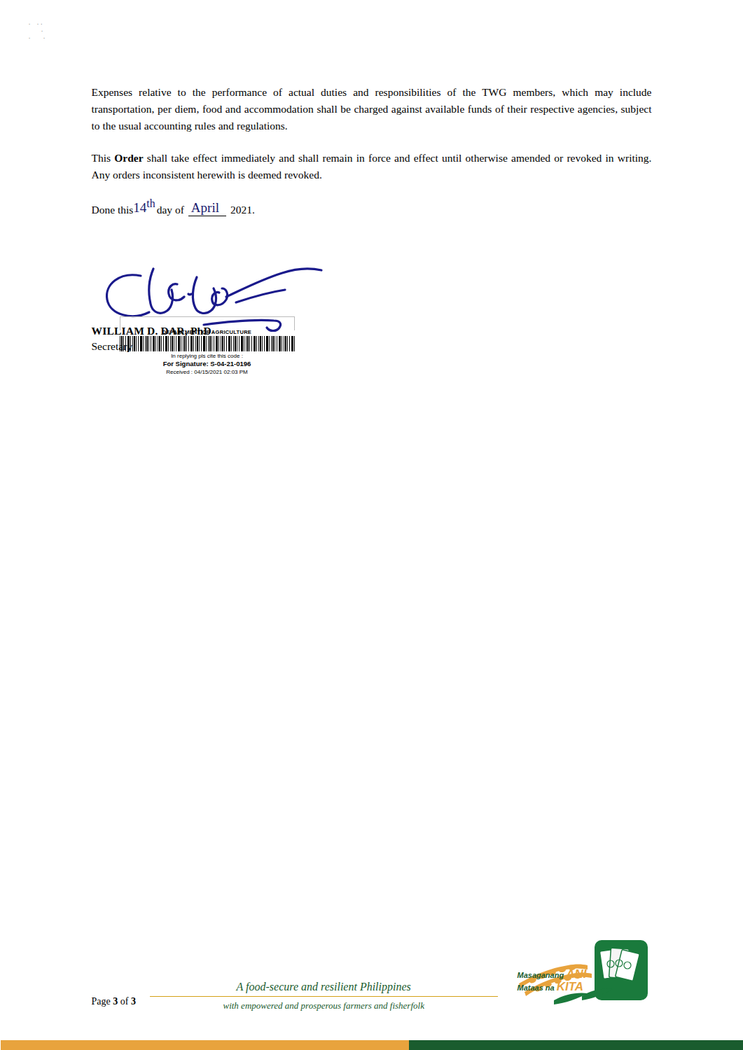· · · · · ·
Expenses relative to the performance of actual duties and responsibilities of the TWG members, which may include transportation, per diem, food and accommodation shall be charged against available funds of their respective agencies, subject to the usual accounting rules and regulations.
This Order shall take effect immediately and shall remain in force and effect until otherwise amended or revoked in writing. Any orders inconsistent herewith is deemed revoked.
Done this 14th day of April 2021.
WILLIAM D. DAR, PhD
Secretary
DEPARTMENT OF AGRICULTURE
In replying pls cite this code :
For Signature: S-04-21-0196
Received : 04/15/2021 02:03 PM
Page 3 of 3
A food-secure and resilient Philippines
with empowered and prosperous farmers and fisherfolk
Masaganang ANI Mataas na KITA